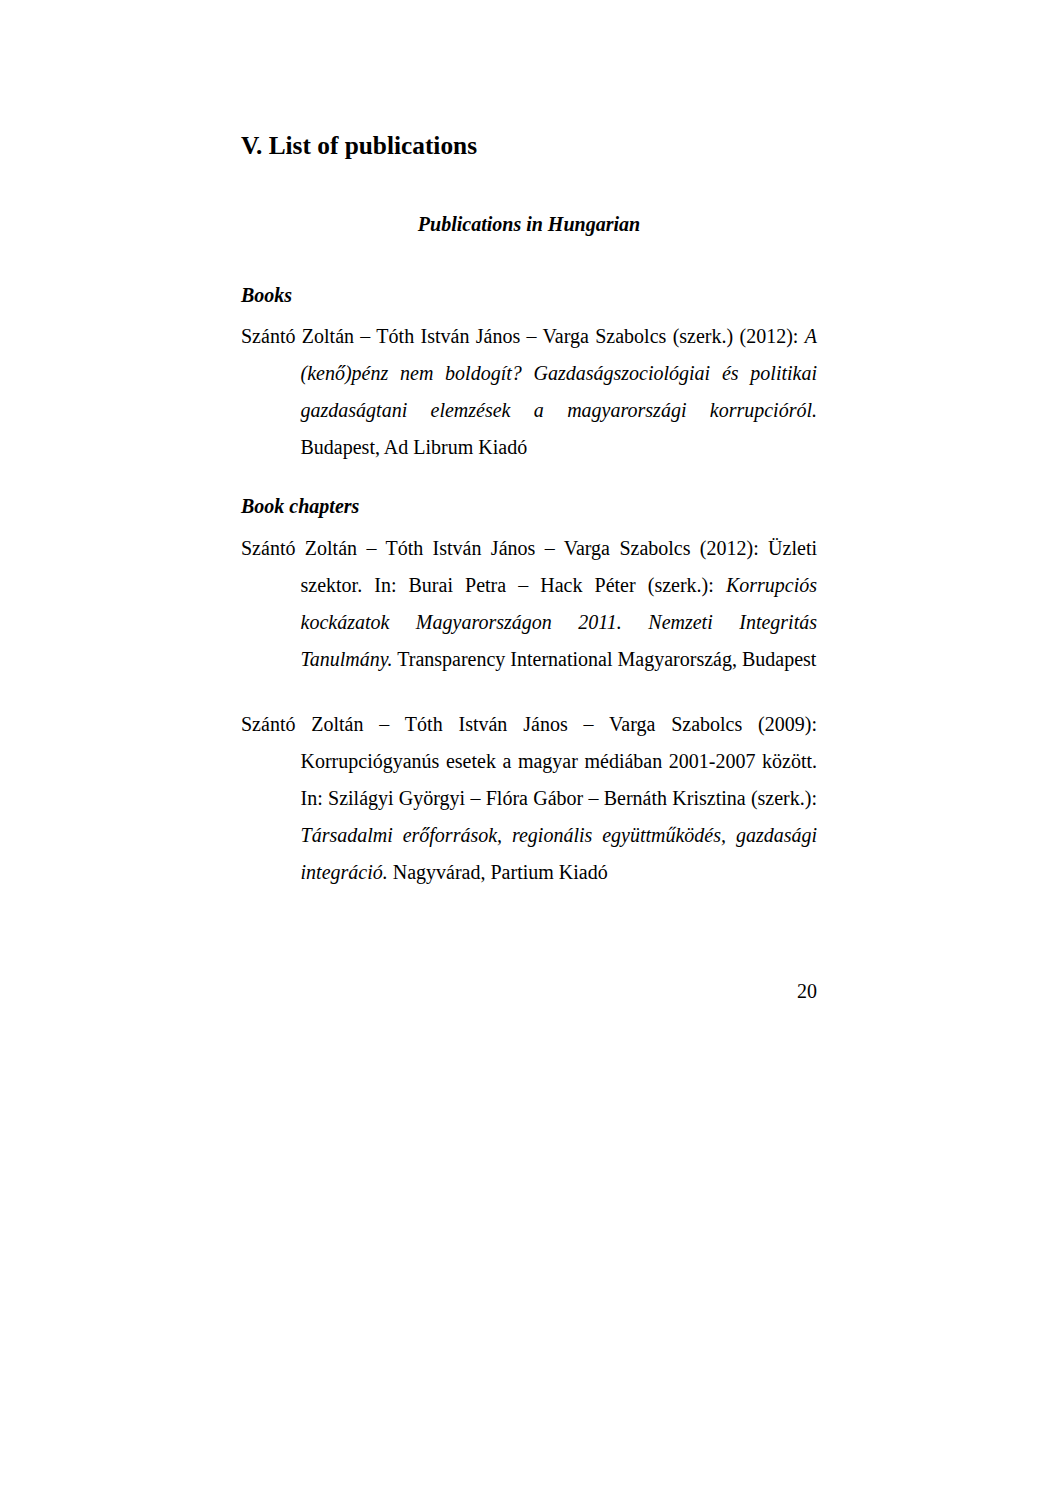V. List of publications
Publications in Hungarian
Books
Szántó Zoltán – Tóth István János – Varga Szabolcs (szerk.) (2012): A (kenő)pénz nem boldogít? Gazdaságszociológiai és politikai gazdaságtani elemzések a magyarországi korrupcióról. Budapest, Ad Librum Kiadó
Book chapters
Szántó Zoltán – Tóth István János – Varga Szabolcs (2012): Üzleti szektor. In: Burai Petra – Hack Péter (szerk.): Korrupciós kockázatok Magyarországon 2011. Nemzeti Integritás Tanulmány. Transparency International Magyarország, Budapest
Szántó Zoltán – Tóth István János – Varga Szabolcs (2009): Korrupciógyanús esetek a magyar médiában 2001-2007 között. In: Szilágyi Györgyi – Flóra Gábor – Bernáth Krisztina (szerk.): Társadalmi erőforrások, regionális együttműködés, gazdasági integráció. Nagyvárad, Partium Kiadó
20